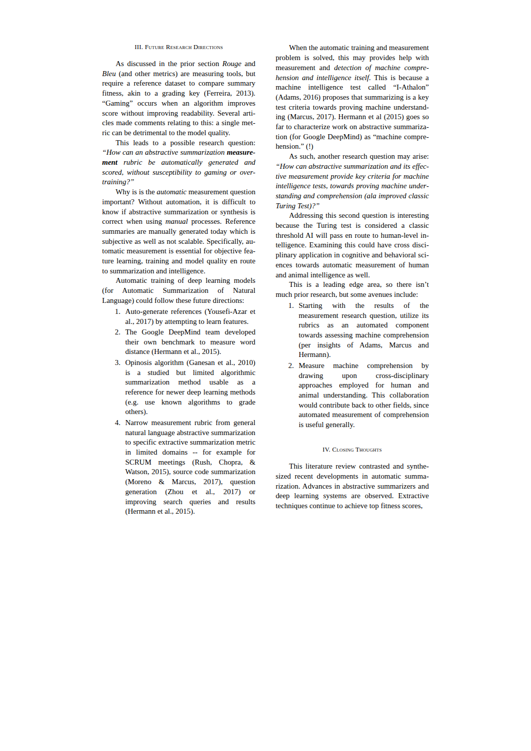III. Future Research Directions
As discussed in the prior section Rouge and Bleu (and other metrics) are measuring tools, but require a reference dataset to compare summary fitness, akin to a grading key (Ferreira, 2013). “Gaming” occurs when an algorithm improves score without improving readability. Several articles made comments relating to this: a single metric can be detrimental to the model quality.
This leads to a possible research question: “How can an abstractive summarization measurement rubric be automatically generated and scored, without susceptibility to gaming or over-training?”
Why is is the automatic measurement question important? Without automation, it is difficult to know if abstractive summarization or synthesis is correct when using manual processes. Reference summaries are manually generated today which is subjective as well as not scalable. Specifically, automatic measurement is essential for objective feature learning, training and model quality en route to summarization and intelligence.
Automatic training of deep learning models (for Automatic Summarization of Natural Language) could follow these future directions:
Auto-generate references (Yousefi-Azar et al., 2017) by attempting to learn features.
The Google DeepMind team developed their own benchmark to measure word distance (Hermann et al., 2015).
Opinosis algorithm (Ganesan et al., 2010) is a studied but limited algorithmic summarization method usable as a reference for newer deep learning methods (e.g. use known algorithms to grade others).
Narrow measurement rubric from general natural language abstractive summarization to specific extractive summarization metric in limited domains -- for example for SCRUM meetings (Rush, Chopra, & Watson, 2015), source code summarization (Moreno & Marcus, 2017), question generation (Zhou et al., 2017) or improving search queries and results (Hermann et al., 2015).
When the automatic training and measurement problem is solved, this may provides help with measurement and detection of machine comprehension and intelligence itself. This is because a machine intelligence test called “I-Athalon” (Adams, 2016) proposes that summarizing is a key test criteria towards proving machine understanding (Marcus, 2017). Hermann et al (2015) goes so far to characterize work on abstractive summarization (for Google DeepMind) as “machine comprehension.” (!)
As such, another research question may arise: “How can abstractive summarization and its effective measurement provide key criteria for machine intelligence tests, towards proving machine understanding and comprehension (ala improved classic Turing Test)?”
Addressing this second question is interesting because the Turing test is considered a classic threshold AI will pass en route to human-level intelligence. Examining this could have cross disciplinary application in cognitive and behavioral sciences towards automatic measurement of human and animal intelligence as well.
This is a leading edge area, so there isn’t much prior research, but some avenues include:
Starting with the results of the measurement research question, utilize its rubrics as an automated component towards assessing machine comprehension (per insights of Adams, Marcus and Hermann).
Measure machine comprehension by drawing upon cross-disciplinary approaches employed for human and animal understanding. This collaboration would contribute back to other fields, since automated measurement of comprehension is useful generally.
IV. Closing Thoughts
This literature review contrasted and synthesized recent developments in automatic summarization. Advances in abstractive summarizers and deep learning systems are observed. Extractive techniques continue to achieve top fitness scores,